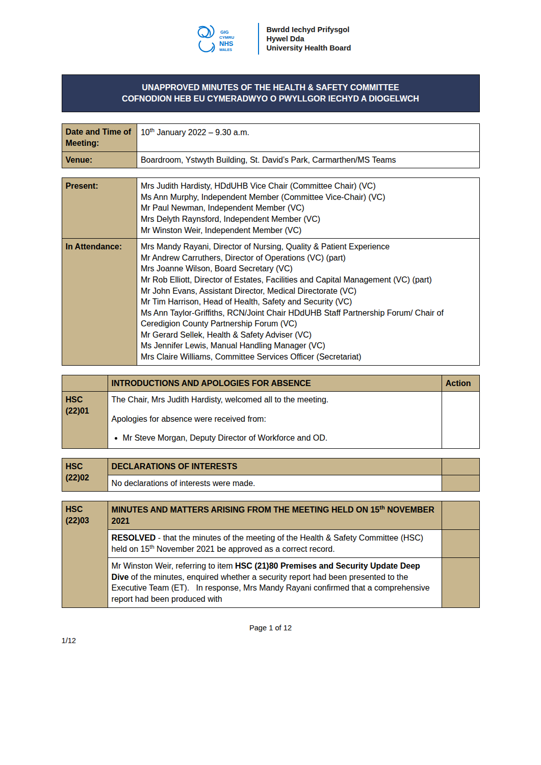GIG CYMRU NHS WALES
Bwrdd Iechyd Prifysgol
Hywel Dda
University Health Board
UNAPPROVED MINUTES OF THE HEALTH & SAFETY COMMITTEE
COFNODION HEB EU CYMERADWYO O PWYLLGOR IECHYD A DIOGELWCH
| Date and Time of Meeting: | 10 th January 2022 – 9.30 a.m. |
| Venue: | Boardroom, Ystwyth Building, St. David’s Park, Carmarthen/MS Teams |
| Present: | Mrs Judith Hardisty, HDdUHB Vice Chair (Committee Chair) (VC) Ms Ann Murphy, Independent Member (Committee Vice-Chair) (VC) Mr Paul Newman, Independent Member (VC) Mrs Delyth Raynsford, Independent Member (VC) Mr Winston Weir, Independent Member (VC) |
| In Attendance: | Mrs Mandy Rayani, Director of Nursing, Quality & Patient Experience Mr Andrew Carruthers, Director of Operations (VC) (part) Mrs Joanne Wilson, Board Secretary (VC) Mr Rob Elliott, Director of Estates, Facilities and Capital Management (VC) (part) Mr John Evans, Assistant Director, Medical Directorate (VC) Mr Tim Harrison, Head of Health, Safety and Security (VC) Ms Ann Taylor-Griffiths, RCN/Joint Chair HDdUHB Staff Partnership Forum/ Chair of Ceredigion County Partnership Forum (VC) Mr Gerard Sellek, Health & Safety Adviser (VC) Ms Jennifer Lewis, Manual Handling Manager (VC) Mrs Claire Williams, Committee Services Officer (Secretariat) |
| | INTRODUCTIONS AND APOLOGIES FOR ABSENCE | Action |
| HSC (22)01 | The Chair, Mrs Judith Hardisty, welcomed all to the meeting. Apologies for absence were received from: Mr Steve Morgan, Deputy Director of Workforce and OD. | |
| HSC (22)02 | DECLARATIONS OF INTERESTS | |
| No declarations of interests were made. | |
| HSC (22)03 | MINUTES AND MATTERS ARISING FROM THE MEETING HELD ON 15 th NOVEMBER 2021 | |
| RESOLVED - that the minutes of the meeting of the Health & Safety Committee (HSC) held on 15 th November 2021 be approved as a correct record. | |
| Mr Winston Weir, referring to item HSC (21)80 Premises and Security Update Deep Dive of the minutes, enquired whether a security report had been presented to the Executive Team (ET). In response, Mrs Mandy Rayani confirmed that a comprehensive report had been produced with | |
Page 1 of 12
1/12